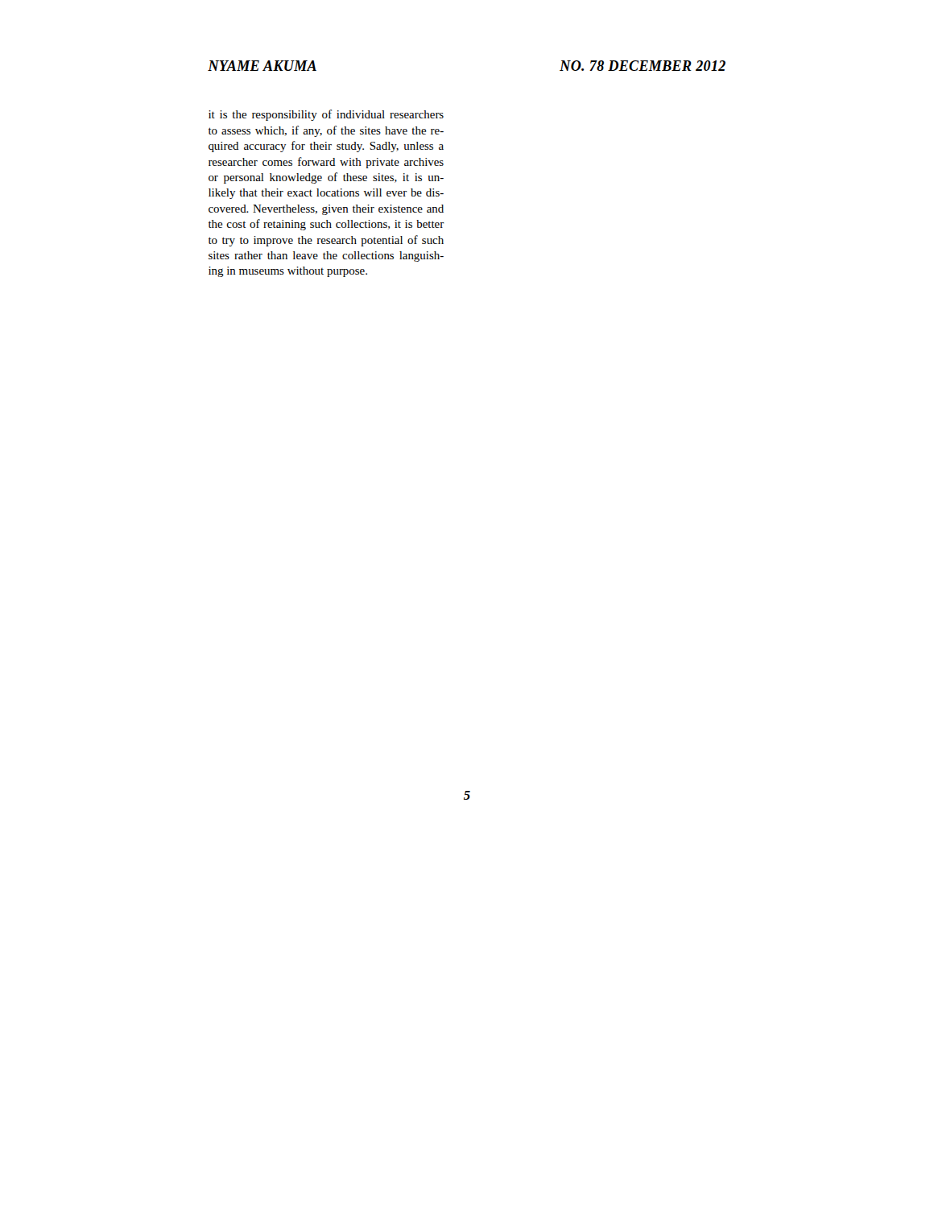Nyame Akuma No. 78 December 2012
it is the responsibility of individual researchers to assess which, if any, of the sites have the required accuracy for their study. Sadly, unless a researcher comes forward with private archives or personal knowledge of these sites, it is unlikely that their exact locations will ever be discovered. Nevertheless, given their existence and the cost of retaining such collections, it is better to try to improve the research potential of such sites rather than leave the collections languishing in museums without purpose.
5